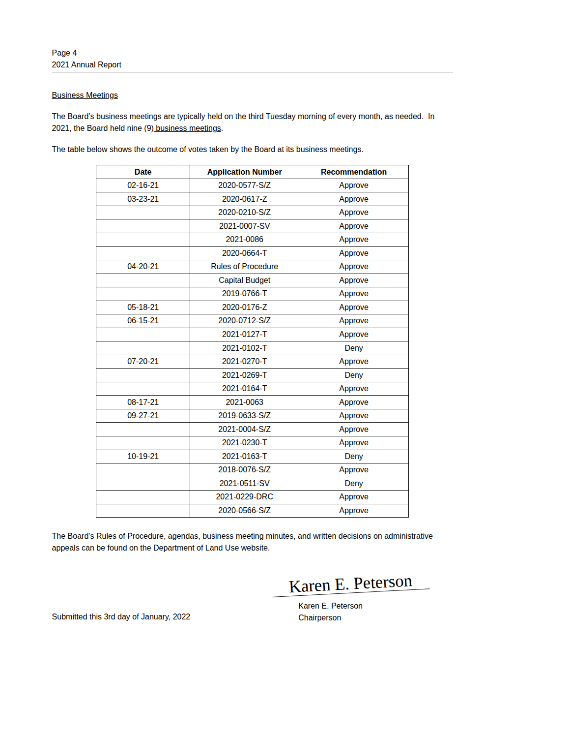Page 4
2021 Annual Report
Business Meetings
The Board’s business meetings are typically held on the third Tuesday morning of every month, as needed. In 2021, the Board held nine (9) business meetings.
The table below shows the outcome of votes taken by the Board at its business meetings.
| Date | Application Number | Recommendation |
| --- | --- | --- |
| 02-16-21 | 2020-0577-S/Z | Approve |
| 03-23-21 | 2020-0617-Z | Approve |
| | 2020-0210-S/Z | Approve |
| | 2021-0007-SV | Approve |
| | 2021-0086 | Approve |
| | 2020-0664-T | Approve |
| 04-20-21 | Rules of Procedure | Approve |
| | Capital Budget | Approve |
| | 2019-0766-T | Approve |
| 05-18-21 | 2020-0176-Z | Approve |
| 06-15-21 | 2020-0712-S/Z | Approve |
| | 2021-0127-T | Approve |
| | 2021-0102-T | Deny |
| 07-20-21 | 2021-0270-T | Approve |
| | 2021-0269-T | Deny |
| | 2021-0164-T | Approve |
| 08-17-21 | 2021-0063 | Approve |
| 09-27-21 | 2019-0633-S/Z | Approve |
| | 2021-0004-S/Z | Approve |
| | 2021-0230-T | Approve |
| 10-19-21 | 2021-0163-T | Deny |
| | 2018-0076-S/Z | Approve |
| | 2021-0511-SV | Deny |
| | 2021-0229-DRC | Approve |
| | 2020-0566-S/Z | Approve |
The Board’s Rules of Procedure, agendas, business meeting minutes, and written decisions on administrative appeals can be found on the Department of Land Use website.
Submitted this 3rd day of January, 2022
Karen E. Peterson
Karen E. Peterson
Chairperson